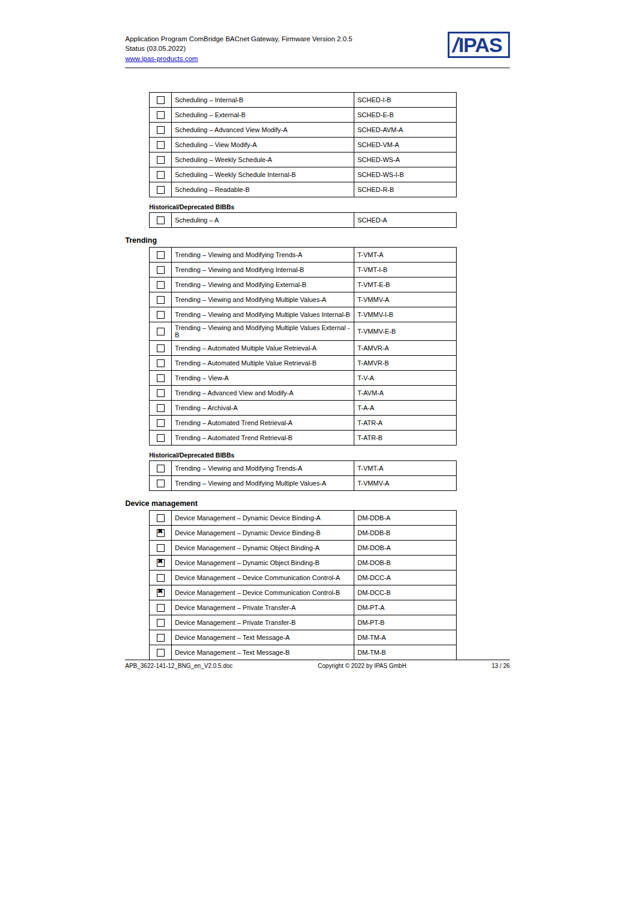Application Program ComBridge BACnet Gateway, Firmware Version 2.0.5
Status (03.05.2022)
www.ipas-products.com
/IPAS
| | Scheduling – Internal-B | SCHED-I-B |
| | Scheduling – External-B | SCHED-E-B |
| | Scheduling – Advanced View Modify-A | SCHED-AVM-A |
| | Scheduling – View Modify-A | SCHED-VM-A |
| | Scheduling – Weekly Schedule-A | SCHED-WS-A |
| | Scheduling – Weekly Schedule Internal-B | SCHED-WS-I-B |
| | Scheduling – Readable-B | SCHED-R-B |
Historical/Deprecated BIBBs
| | Scheduling – A | SCHED-A |
Trending
| | Trending – Viewing and Modifying Trends-A | T-VMT-A |
| | Trending – Viewing and Modifying Internal-B | T-VMT-I-B |
| | Trending – Viewing and Modifying External-B | T-VMT-E-B |
| | Trending – Viewing and Modifying Multiple Values-A | T-VMMV-A |
| | Trending – Viewing and Modifying Multiple Values Internal-B | T-VMMV-I-B |
| | Trending – Viewing and Modifying Multiple Values External -B | T-VMMV-E-B |
| | Trending – Automated Multiple Value Retrieval-A | T-AMVR-A |
| | Trending – Automated Multiple Value Retrieval-B | T-AMVR-B |
| | Trending – View-A | T-V-A |
| | Trending – Advanced View and Modify-A | T-AVM-A |
| | Trending – Archival-A | T-A-A |
| | Trending – Automated Trend Retrieval-A | T-ATR-A |
| | Trending – Automated Trend Retrieval-B | T-ATR-B |
Historical/Deprecated BIBBs
| | Trending – Viewing and Modifying Trends-A | T-VMT-A |
| | Trending – Viewing and Modifying Multiple Values-A | T-VMMV-A |
Device management
| | Device Management – Dynamic Device Binding-A | DM-DDB-A |
| | Device Management – Dynamic Device Binding-B | DM-DDB-B |
| | Device Management – Dynamic Object Binding-A | DM-DOB-A |
| | Device Management – Dynamic Object Binding-B | DM-DOB-B |
| | Device Management – Device Communication Control-A | DM-DCC-A |
| | Device Management – Device Communication Control-B | DM-DCC-B |
| | Device Management – Private Transfer-A | DM-PT-A |
| | Device Management – Private Transfer-B | DM-PT-B |
| | Device Management – Text Message-A | DM-TM-A |
| | Device Management – Text Message-B | DM-TM-B |
APB_3622-141-12_BNG_en_V2.0.5.doc
Copyright © 2022 by IPAS GmbH
13 / 26